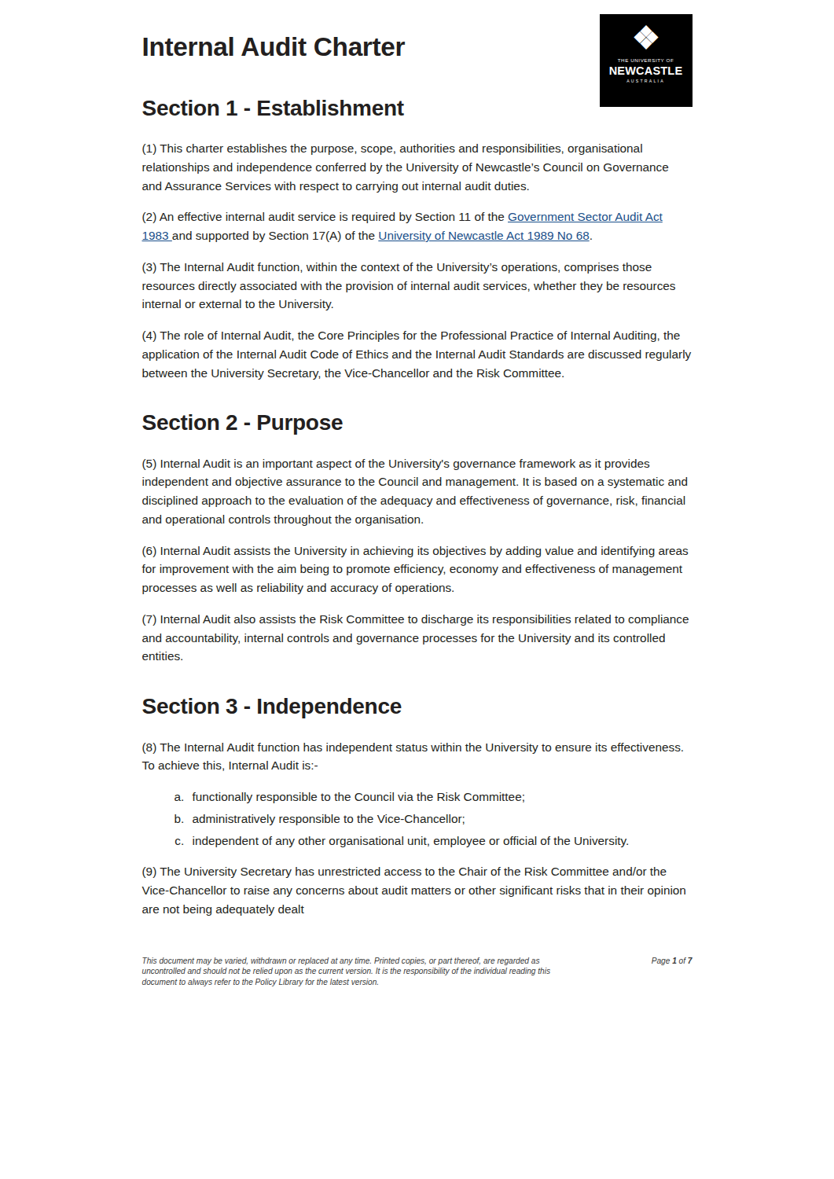❖
The University of
Newcastle
Australia
Internal Audit Charter
Section 1 - Establishment
(1) This charter establishes the purpose, scope, authorities and responsibilities, organisational relationships and independence conferred by the University of Newcastle’s Council on Governance and Assurance Services with respect to carrying out internal audit duties.
(2) An effective internal audit service is required by Section 11 of the Government Sector Audit Act 1983 and supported by Section 17(A) of the University of Newcastle Act 1989 No 68.
(3) The Internal Audit function, within the context of the University’s operations, comprises those resources directly associated with the provision of internal audit services, whether they be resources internal or external to the University.
(4) The role of Internal Audit, the Core Principles for the Professional Practice of Internal Auditing, the application of the Internal Audit Code of Ethics and the Internal Audit Standards are discussed regularly between the University Secretary, the Vice-Chancellor and the Risk Committee.
Section 2 - Purpose
(5) Internal Audit is an important aspect of the University's governance framework as it provides independent and objective assurance to the Council and management. It is based on a systematic and disciplined approach to the evaluation of the adequacy and effectiveness of governance, risk, financial and operational controls throughout the organisation.
(6) Internal Audit assists the University in achieving its objectives by adding value and identifying areas for improvement with the aim being to promote efficiency, economy and effectiveness of management processes as well as reliability and accuracy of operations.
(7) Internal Audit also assists the Risk Committee to discharge its responsibilities related to compliance and accountability, internal controls and governance processes for the University and its controlled entities.
Section 3 - Independence
(8) The Internal Audit function has independent status within the University to ensure its effectiveness. To achieve this, Internal Audit is:-
functionally responsible to the Council via the Risk Committee;
administratively responsible to the Vice-Chancellor;
independent of any other organisational unit, employee or official of the University.
(9) The University Secretary has unrestricted access to the Chair of the Risk Committee and/or the Vice-Chancellor to raise any concerns about audit matters or other significant risks that in their opinion are not being adequately dealt
This document may be varied, withdrawn or replaced at any time. Printed copies, or part thereof, are regarded as uncontrolled and should not be relied upon as the current version. It is the responsibility of the individual reading this document to always refer to the Policy Library for the latest version.
Page 1 of 7